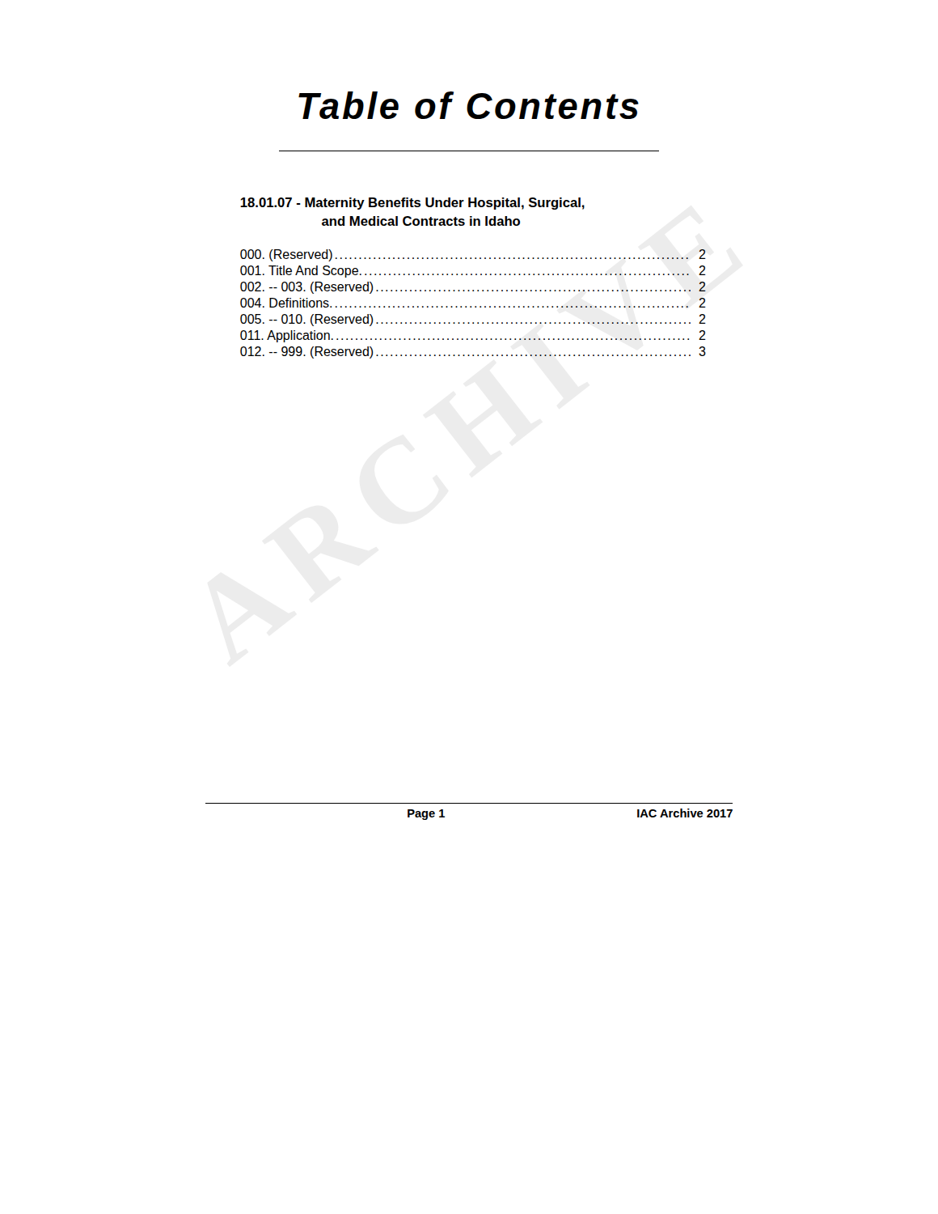ARCHIVE
Table of Contents
18.01.07 - Maternity Benefits Under Hospital, Surgical, and Medical Contracts in Idaho
000. (Reserved) ......................................................................................................... 2
001. Title And Scope. .................................................................................................. 2
002. -- 003. (Reserved) .............................................................................................. 2
004. Definitions. ....................................................................................................... 2
005. -- 010. (Reserved) .............................................................................................. 2
011. Application. ...................................................................................................... 2
012. -- 999. (Reserved) .............................................................................................. 3
Page 1 IAC Archive 2017